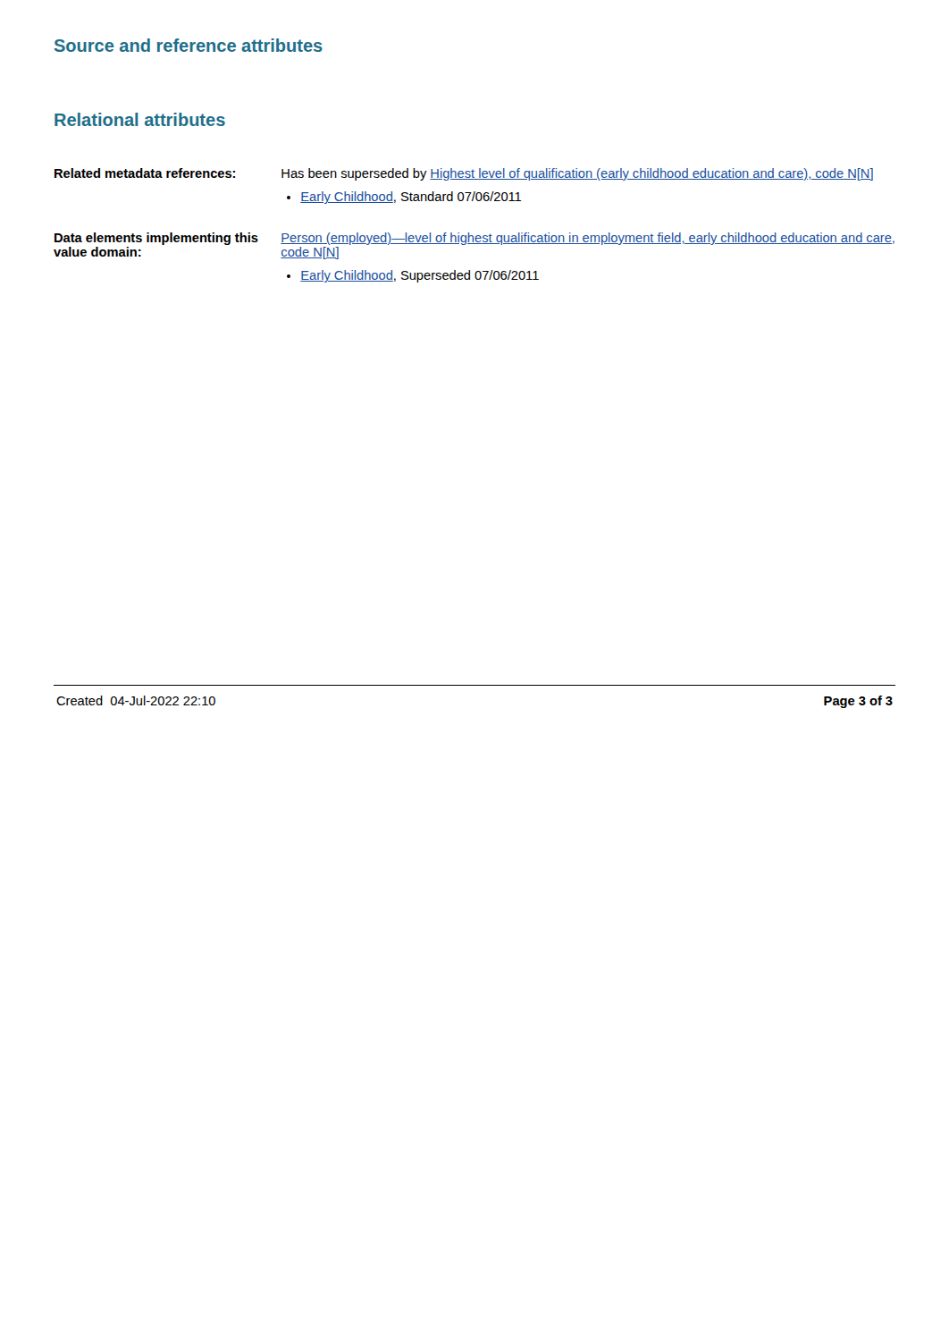Source and reference attributes
Relational attributes
| Related metadata references: | Has been superseded by Highest level of qualification (early childhood education and care), code N[N] Early Childhood , Standard 07/06/2011 |
| Data elements implementing this value domain: | Person (employed)—level of highest qualification in employment field, early childhood education and care, code N[N] Early Childhood , Superseded 07/06/2011 |
| Created 04-Jul-2022 22:10 | Page 3 of 3 |